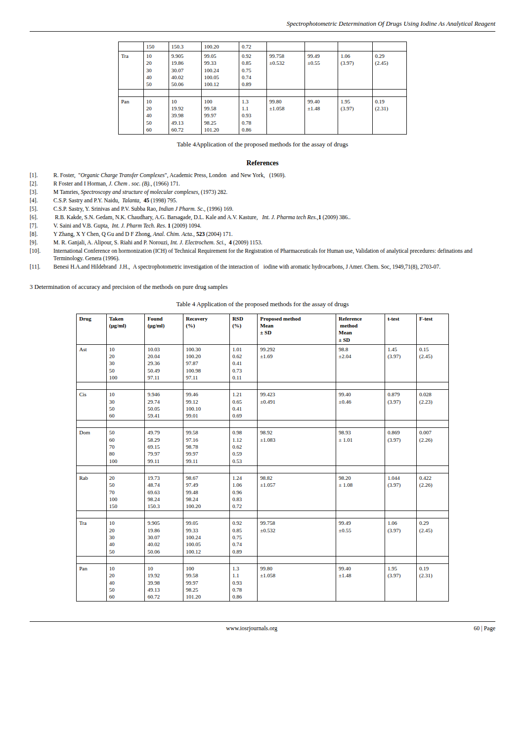Spectrophotometric Determination Of Drugs Using Iodine As Analytical Reagent
| | 150 | 150.3 | 100.20 | 0.72 | | | | |
| Tra | 10 20 30 40 50 | 9.905 19.86 30.07 40.02 50.06 | 99.05 99.33 100.24 100.05 100.12 | 0.92 0.85 0.75 0.74 0.89 | 99.758 ±0.532 | 99.49 ±0.55 | 1.06 (3.97) | 0.29 (2.45) |
| Pan | 10 20 40 50 60 | 10 19.92 39.98 49.13 60.72 | 100 99.58 99.97 98.25 101.20 | 1.3 1.1 0.93 0.78 0.86 | 99.80 ±1.058 | 99.40 ±1.48 | 1.95 (3.97) | 0.19 (2.31) |
Table 4Application of the proposed methods for the assay of drugs
References
[1]. R. Foster, "Organic Charge Transfer Complexes", Academic Press, London and New York, (1969).
[2]. R Foster and I Horman, J. Chem . soc. (B)., (1966) 171.
[3]. M Tamries, Spectroscopy and structure of molecular complexes, (1973) 282.
[4]. C.S.P. Sastry and P.Y. Naidu, Talanta, 45 (1998) 795.
[5]. C.S.P. Sastry, Y. Srinivas and P.V. Subba Rao, Indian J Pharm. Sc., (1996) 169.
[6]. R.B. Kakde, S.N. Gedam, N.K. Chaudhary, A.G. Barsagade, D.L. Kale and A.V. Kasture, Int. J. Pharma tech Res., 1 (2009) 386..
[7]. V. Saini and V.B. Gupta, Int. J. Pharm Tech. Res. 1 (2009) 1094.
[8]. Y Zhang, X Y Chen, Q Gu and D F Zhong, Anal. Chim. Acta., 523 (2004) 171.
[9]. M. R. Ganjali, A. Alipour, S. Riahi and P. Norouzi, Int. J. Electrochem. Sci., 4 (2009) 1153.
[10]. International Conference on hormonization (ICH) of Technical Requirement for the Registration of Pharmaceuticals for Human use, Validation of analytical precedures: definations and Terminology. Genera (1996).
[11]. Benesi H.A.and Hildebrand J.H., A spectrophotometric investigation of the interaction of iodine with aromatic hydrocarbons, J Amer. Chem. Soc, 1949,71(8), 2703-07.
3 Determination of accuracy and precision of the methods on pure drug samples
Table 4 Application of the proposed methods for the assay of drugs
| Drug | Taken (µg/ml) | Found (µg/ml) | Recovery (%) | RSD (%) | Proposed method Mean ± SD | Reference method Mean ± SD | t-test | F-test |
| --- | --- | --- | --- | --- | --- | --- | --- | --- |
| Ast | 10 20 30 50 100 | 10.03 20.04 29.36 50.49 97.11 | 100.30 100.20 97.87 100.98 97.11 | 1.01 0.62 0.41 0.73 0.11 | 99.292 ±1.69 | 98.8 ±2.04 | 1.45 (3.97) | 0.15 (2.45) |
| Cis | 10 30 50 60 | 9.946 29.74 50.05 59.41 | 99.46 99.12 100.10 99.01 | 1.21 0.65 0.41 0.69 | 99.423 ±0.491 | 99.40 ±0.46 | 0.879 (3.97) | 0.028 (2.23) |
| Dom | 50 60 70 80 100 | 49.79 58.29 69.15 79.97 99.11 | 99.58 97.16 98.78 99.97 99.11 | 0.98 1.12 0.62 0.59 0.53 | 98.92 ±1.083 | 98.93 ± 1.01 | 0.869 (3.97) | 0.007 (2.26) |
| Rab | 20 50 70 100 150 | 19.73 48.74 69.63 98.24 150.3 | 98.67 97.49 99.48 98.24 100.20 | 1.24 1.06 0.96 0.83 0.72 | 98.82 ±1.057 | 98.20 ± 1.08 | 1.044 (3.97) | 0.422 (2.26) |
| Tra | 10 20 30 40 50 | 9.905 19.86 30.07 40.02 50.06 | 99.05 99.33 100.24 100.05 100.12 | 0.92 0.85 0.75 0.74 0.89 | 99.758 ±0.532 | 99.49 ±0.55 | 1.06 (3.97) | 0.29 (2.45) |
| Pan | 10 20 40 50 60 | 10 19.92 39.98 49.13 60.72 | 100 99.58 99.97 98.25 101.20 | 1.3 1.1 0.93 0.78 0.86 | 99.80 ±1.058 | 99.40 ±1.48 | 1.95 (3.97) | 0.19 (2.31) |
www.iosrjournals.org
60 | Page